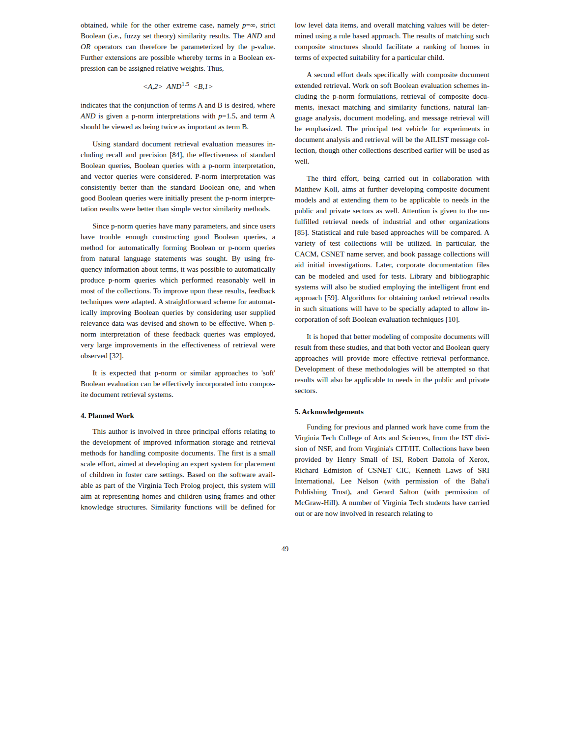obtained, while for the other extreme case, namely p=∞, strict Boolean (i.e., fuzzy set theory) similarity results. The AND and OR operators can therefore be parameterized by the p-value. Further extensions are possible whereby terms in a Boolean expression can be assigned relative weights. Thus,
<A,2> AND1.5 <B,1>
indicates that the conjunction of terms A and B is desired, where AND is given a p-norm interpretations with p=1.5, and term A should be viewed as being twice as important as term B.
Using standard document retrieval evaluation measures including recall and precision [84], the effectiveness of standard Boolean queries, Boolean queries with a p-norm interpretation, and vector queries were considered. P-norm interpretation was consistently better than the standard Boolean one, and when good Boolean queries were initially present the p-norm interpretation results were better than simple vector similarity methods.
Since p-norm queries have many parameters, and since users have trouble enough constructing good Boolean queries, a method for automatically forming Boolean or p-norm queries from natural language statements was sought. By using frequency information about terms, it was possible to automatically produce p-norm queries which performed reasonably well in most of the collections. To improve upon these results, feedback techniques were adapted. A straightforward scheme for automatically improving Boolean queries by considering user supplied relevance data was devised and shown to be effective. When p-norm interpretation of these feedback queries was employed, very large improvements in the effectiveness of retrieval were observed [32].
It is expected that p-norm or similar approaches to 'soft' Boolean evaluation can be effectively incorporated into composite document retrieval systems.
4. Planned Work
This author is involved in three principal efforts relating to the development of improved information storage and retrieval methods for handling composite documents. The first is a small scale effort, aimed at developing an expert system for placement of children in foster care settings. Based on the software available as part of the Virginia Tech Prolog project, this system will aim at representing homes and children using frames and other knowledge structures. Similarity functions will be defined for low level data items, and overall matching values will be determined using a rule based approach. The results of matching such composite structures should facilitate a ranking of homes in terms of expected suitability for a particular child.
A second effort deals specifically with composite document extended retrieval. Work on soft Boolean evaluation schemes including the p-norm formulations, retrieval of composite documents, inexact matching and similarity functions, natural language analysis, document modeling, and message retrieval will be emphasized. The principal test vehicle for experiments in document analysis and retrieval will be the AILIST message collection, though other collections described earlier will be used as well.
The third effort, being carried out in collaboration with Matthew Koll, aims at further developing composite document models and at extending them to be applicable to needs in the public and private sectors as well. Attention is given to the unfulfilled retrieval needs of industrial and other organizations [85]. Statistical and rule based approaches will be compared. A variety of test collections will be utilized. In particular, the CACM, CSNET name server, and book passage collections will aid initial investigations. Later, corporate documentation files can be modeled and used for tests. Library and bibliographic systems will also be studied employing the intelligent front end approach [59]. Algorithms for obtaining ranked retrieval results in such situations will have to be specially adapted to allow incorporation of soft Boolean evaluation techniques [10].
It is hoped that better modeling of composite documents will result from these studies, and that both vector and Boolean query approaches will provide more effective retrieval performance. Development of these methodologies will be attempted so that results will also be applicable to needs in the public and private sectors.
5. Acknowledgements
Funding for previous and planned work have come from the Virginia Tech College of Arts and Sciences, from the IST division of NSF, and from Virginia's CIT/IIT. Collections have been provided by Henry Small of ISI, Robert Dattola of Xerox, Richard Edmiston of CSNET CIC, Kenneth Laws of SRI International, Lee Nelson (with permission of the Baha'i Publishing Trust), and Gerard Salton (with permission of McGraw-Hill). A number of Virginia Tech students have carried out or are now involved in research relating to
49